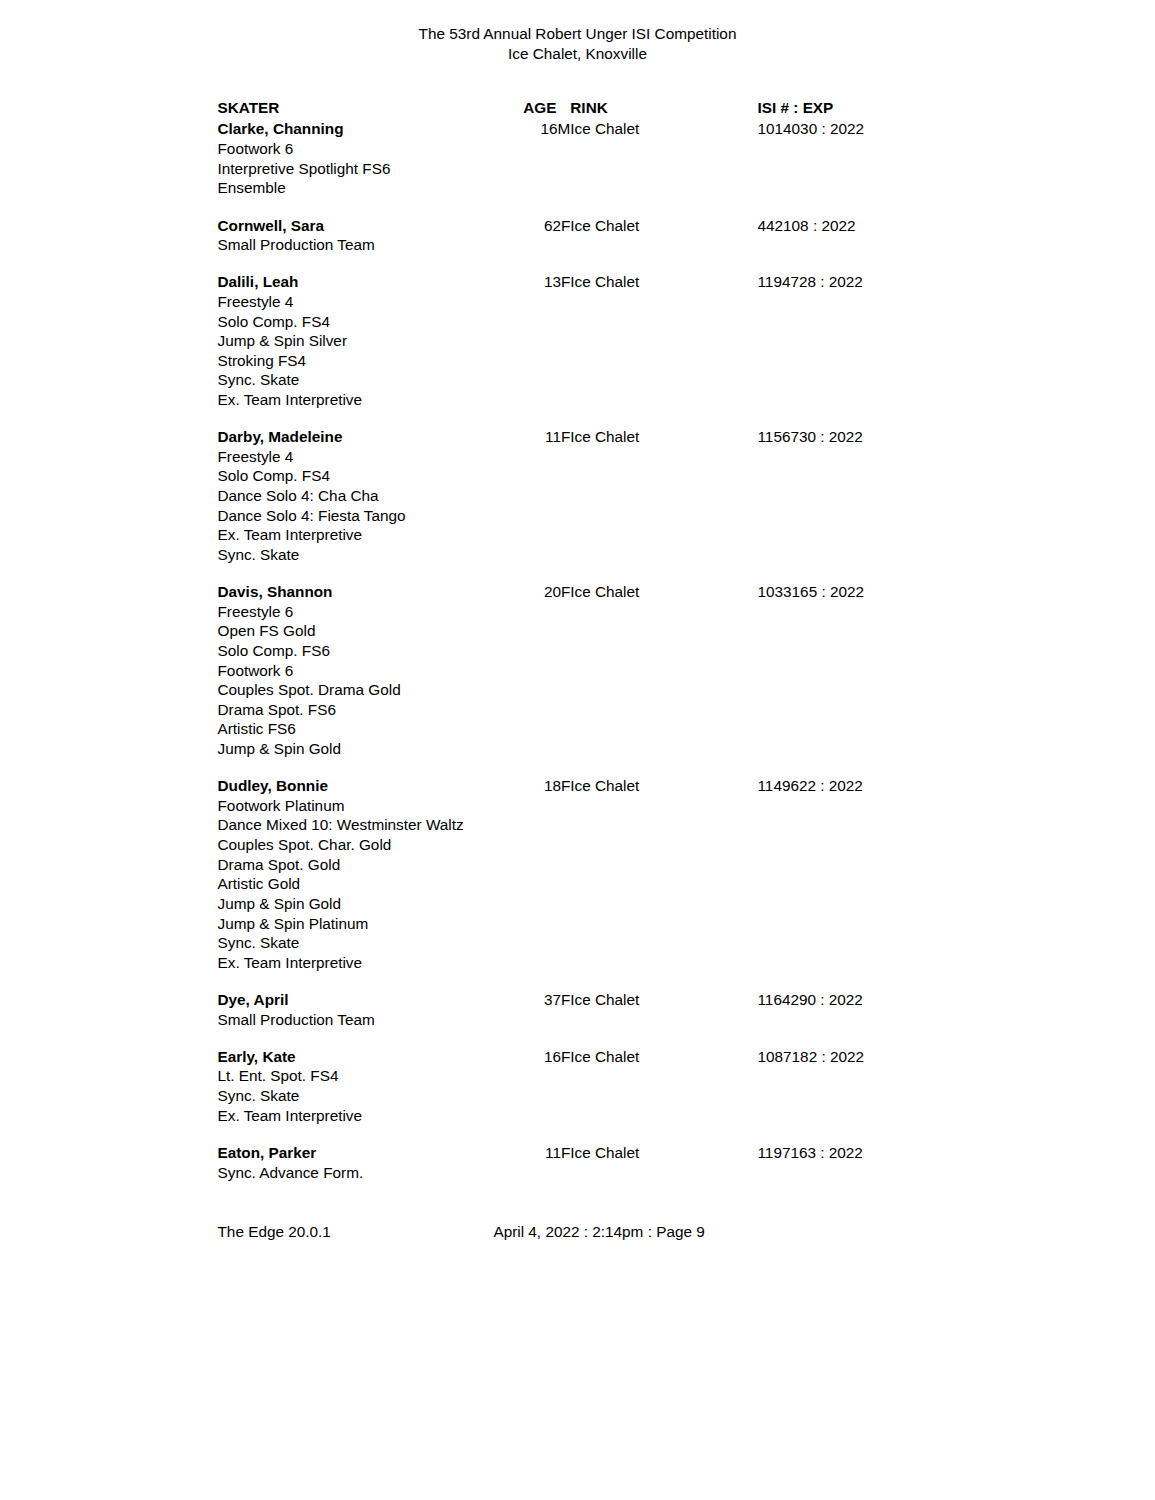The 53rd Annual Robert Unger ISI Competition
Ice Chalet, Knoxville
| SKATER | AGE | RINK | ISI # : EXP |
| --- | --- | --- | --- |
| Clarke, Channing Footwork 6 Interpretive Spotlight FS6 Ensemble | 16M | Ice Chalet | 1014030 : 2022 |
| Cornwell, Sara Small Production Team | 62F | Ice Chalet | 442108 : 2022 |
| Dalili, Leah Freestyle 4 Solo Comp. FS4 Jump & Spin Silver Stroking FS4 Sync. Skate Ex. Team Interpretive | 13F | Ice Chalet | 1194728 : 2022 |
| Darby, Madeleine Freestyle 4 Solo Comp. FS4 Dance Solo 4: Cha Cha Dance Solo 4: Fiesta Tango Ex. Team Interpretive Sync. Skate | 11F | Ice Chalet | 1156730 : 2022 |
| Davis, Shannon Freestyle 6 Open FS Gold Solo Comp. FS6 Footwork 6 Couples Spot. Drama Gold Drama Spot. FS6 Artistic FS6 Jump & Spin Gold | 20F | Ice Chalet | 1033165 : 2022 |
| Dudley, Bonnie Footwork Platinum Dance Mixed 10: Westminster Waltz Couples Spot. Char. Gold Drama Spot. Gold Artistic Gold Jump & Spin Gold Jump & Spin Platinum Sync. Skate Ex. Team Interpretive | 18F | Ice Chalet | 1149622 : 2022 |
| Dye, April Small Production Team | 37F | Ice Chalet | 1164290 : 2022 |
| Early, Kate Lt. Ent. Spot. FS4 Sync. Skate Ex. Team Interpretive | 16F | Ice Chalet | 1087182 : 2022 |
| Eaton, Parker Sync. Advance Form. | 11F | Ice Chalet | 1197163 : 2022 |
The Edge 20.0.1
April 4, 2022 : 2:14pm : Page 9